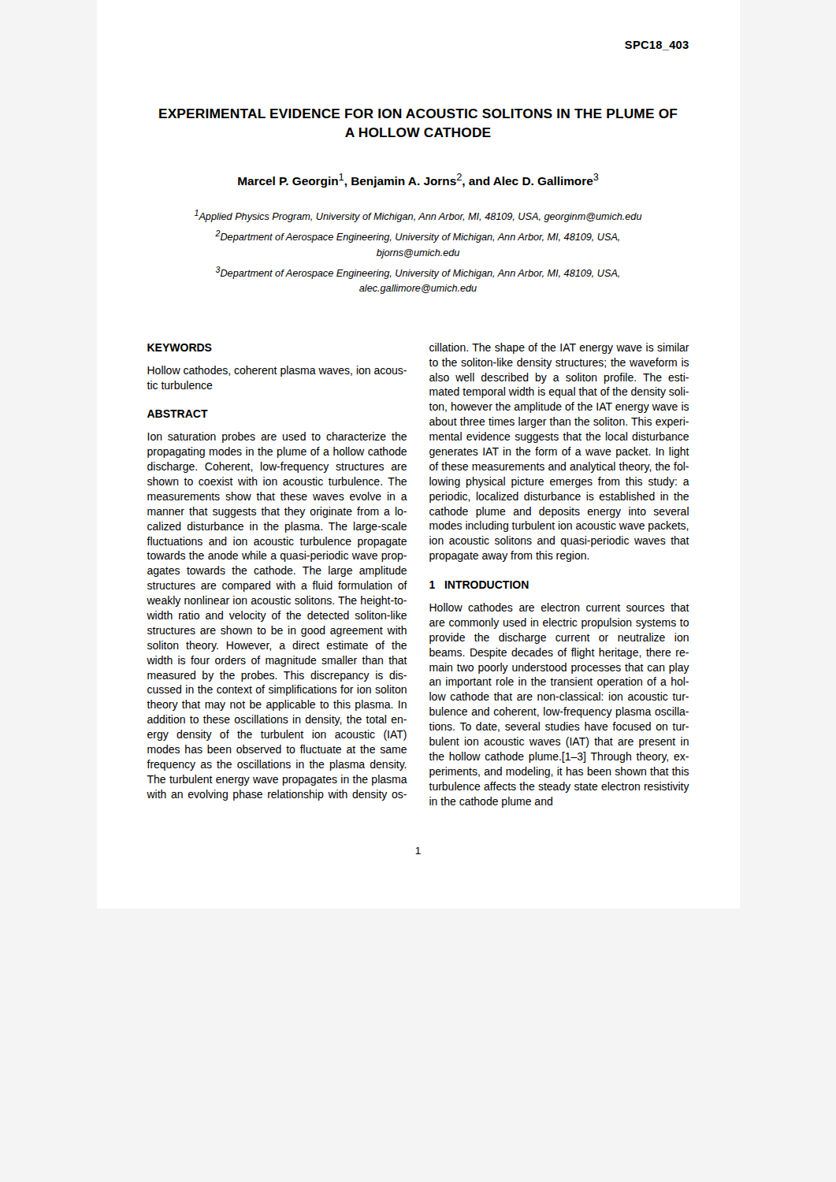SPC18_403
Experimental Evidence for Ion Acoustic Solitons in the Plume of
a Hollow Cathode
Marcel P. Georgin1, Benjamin A. Jorns2, and Alec D. Gallimore3
1Applied Physics Program, University of Michigan, Ann Arbor, MI, 48109, USA, georginm@umich.edu
2Department of Aerospace Engineering, University of Michigan, Ann Arbor, MI, 48109, USA,
bjorns@umich.edu
3Department of Aerospace Engineering, University of Michigan, Ann Arbor, MI, 48109, USA,
alec.gallimore@umich.edu
Keywords
Hollow cathodes, coherent plasma waves, ion acoustic turbulence
Abstract
Ion saturation probes are used to characterize the propagating modes in the plume of a hollow cathode discharge. Coherent, low-frequency structures are shown to coexist with ion acoustic turbulence. The measurements show that these waves evolve in a manner that suggests that they originate from a localized disturbance in the plasma. The large-scale fluctuations and ion acoustic turbulence propagate towards the anode while a quasi-periodic wave propagates towards the cathode. The large amplitude structures are compared with a fluid formulation of weakly nonlinear ion acoustic solitons. The height-to-width ratio and velocity of the detected soliton-like structures are shown to be in good agreement with soliton theory. However, a direct estimate of the width is four orders of magnitude smaller than that measured by the probes. This discrepancy is discussed in the context of simplifications for ion soliton theory that may not be applicable to this plasma. In addition to these oscillations in density, the total energy density of the turbulent ion acoustic (IAT) modes has been observed to fluctuate at the same frequency as the oscillations in the plasma density. The turbulent energy wave propagates in the plasma with an evolving phase relationship with density oscillation. The shape of the IAT energy wave is similar to the soliton-like density structures; the waveform is also well described by a soliton profile. The estimated temporal width is equal that of the density soliton, however the amplitude of the IAT energy wave is about three times larger than the soliton. This experimental evidence suggests that the local disturbance generates IAT in the form of a wave packet. In light of these measurements and analytical theory, the following physical picture emerges from this study: a periodic, localized disturbance is established in the cathode plume and deposits energy into several modes including turbulent ion acoustic wave packets, ion acoustic solitons and quasi-periodic waves that propagate away from this region.
1 Introduction
Hollow cathodes are electron current sources that are commonly used in electric propulsion systems to provide the discharge current or neutralize ion beams. Despite decades of flight heritage, there remain two poorly understood processes that can play an important role in the transient operation of a hollow cathode that are non-classical: ion acoustic turbulence and coherent, low-frequency plasma oscillations. To date, several studies have focused on turbulent ion acoustic waves (IAT) that are present in the hollow cathode plume.[1–3] Through theory, experiments, and modeling, it has been shown that this turbulence affects the steady state electron resistivity in the cathode plume and
1